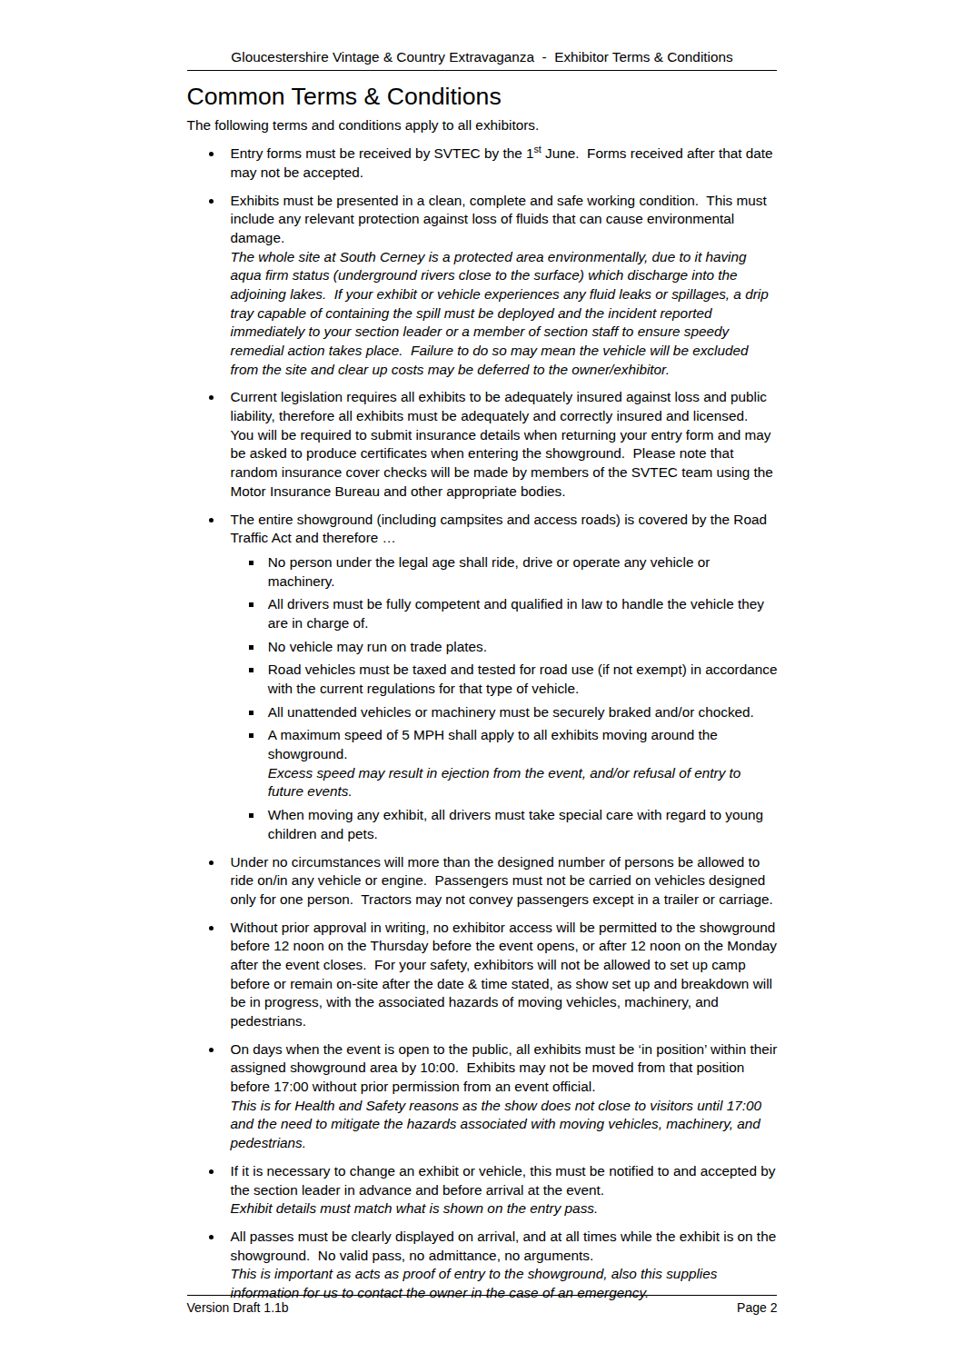Gloucestershire Vintage & Country Extravaganza - Exhibitor Terms & Conditions
Common Terms & Conditions
The following terms and conditions apply to all exhibitors.
Entry forms must be received by SVTEC by the 1st June. Forms received after that date may not be accepted.
Exhibits must be presented in a clean, complete and safe working condition. This must include any relevant protection against loss of fluids that can cause environmental damage.
The whole site at South Cerney is a protected area environmentally, due to it having aqua firm status (underground rivers close to the surface) which discharge into the adjoining lakes. If your exhibit or vehicle experiences any fluid leaks or spillages, a drip tray capable of containing the spill must be deployed and the incident reported immediately to your section leader or a member of section staff to ensure speedy remedial action takes place. Failure to do so may mean the vehicle will be excluded from the site and clear up costs may be deferred to the owner/exhibitor.
Current legislation requires all exhibits to be adequately insured against loss and public liability, therefore all exhibits must be adequately and correctly insured and licensed. You will be required to submit insurance details when returning your entry form and may be asked to produce certificates when entering the showground. Please note that random insurance cover checks will be made by members of the SVTEC team using the Motor Insurance Bureau and other appropriate bodies.
The entire showground (including campsites and access roads) is covered by the Road Traffic Act and therefore …
No person under the legal age shall ride, drive or operate any vehicle or machinery.
All drivers must be fully competent and qualified in law to handle the vehicle they are in charge of.
No vehicle may run on trade plates.
Road vehicles must be taxed and tested for road use (if not exempt) in accordance with the current regulations for that type of vehicle.
All unattended vehicles or machinery must be securely braked and/or chocked.
A maximum speed of 5 MPH shall apply to all exhibits moving around the showground.
Excess speed may result in ejection from the event, and/or refusal of entry to future events.
When moving any exhibit, all drivers must take special care with regard to young children and pets.
Under no circumstances will more than the designed number of persons be allowed to ride on/in any vehicle or engine. Passengers must not be carried on vehicles designed only for one person. Tractors may not convey passengers except in a trailer or carriage.
Without prior approval in writing, no exhibitor access will be permitted to the showground before 12 noon on the Thursday before the event opens, or after 12 noon on the Monday after the event closes. For your safety, exhibitors will not be allowed to set up camp before or remain on-site after the date & time stated, as show set up and breakdown will be in progress, with the associated hazards of moving vehicles, machinery, and pedestrians.
On days when the event is open to the public, all exhibits must be ‘in position’ within their assigned showground area by 10:00. Exhibits may not be moved from that position before 17:00 without prior permission from an event official.
This is for Health and Safety reasons as the show does not close to visitors until 17:00 and the need to mitigate the hazards associated with moving vehicles, machinery, and pedestrians.
If it is necessary to change an exhibit or vehicle, this must be notified to and accepted by the section leader in advance and before arrival at the event.
Exhibit details must match what is shown on the entry pass.
All passes must be clearly displayed on arrival, and at all times while the exhibit is on the showground. No valid pass, no admittance, no arguments.
This is important as acts as proof of entry to the showground, also this supplies information for us to contact the owner in the case of an emergency.
Version Draft 1.1b Page 2